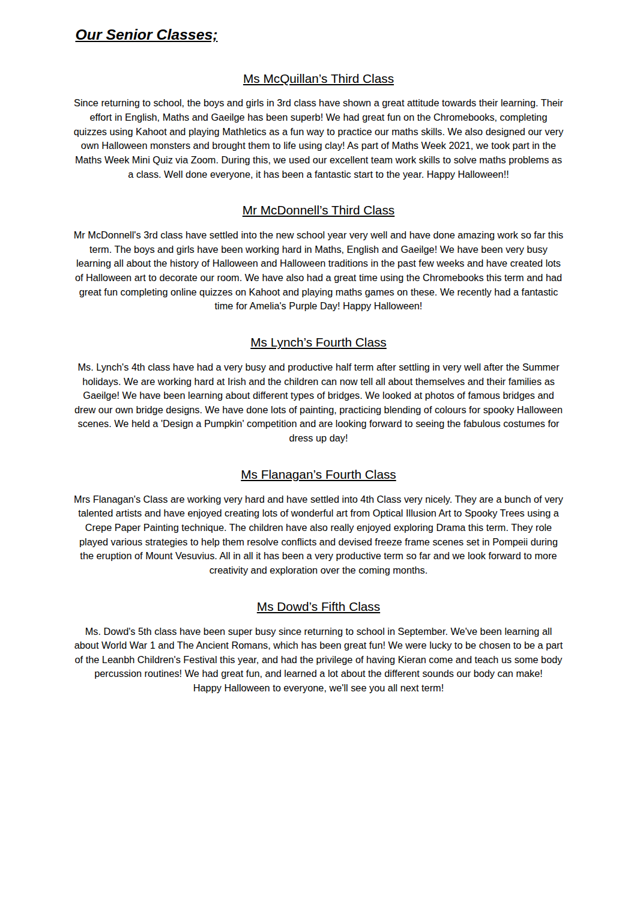Our Senior Classes;
Ms McQuillan’s Third Class
Since returning to school, the boys and girls in 3rd class have shown a great attitude towards their learning. Their effort in English, Maths and Gaeilge has been superb! We had great fun on the Chromebooks, completing quizzes using Kahoot and playing Mathletics as a fun way to practice our maths skills. We also designed our very own Halloween monsters and brought them to life using clay! As part of Maths Week 2021, we took part in the Maths Week Mini Quiz via Zoom. During this, we used our excellent team work skills to solve maths problems as a class. Well done everyone, it has been a fantastic start to the year. Happy Halloween!!
Mr McDonnell’s Third Class
Mr McDonnell's 3rd class have settled into the new school year very well and have done amazing work so far this term. The boys and girls have been working hard in Maths, English and Gaeilge! We have been very busy learning all about the history of Halloween and Halloween traditions in the past few weeks and have created lots of Halloween art to decorate our room. We have also had a great time using the Chromebooks this term and had great fun completing online quizzes on Kahoot and playing maths games on these. We recently had a fantastic time for Amelia's Purple Day! Happy Halloween!
Ms Lynch’s Fourth Class
Ms. Lynch's 4th class have had a very busy and productive half term after settling in very well after the Summer holidays. We are working hard at Irish and the children can now tell all about themselves and their families as Gaeilge! We have been learning about different types of bridges. We looked at photos of famous bridges and drew our own bridge designs. We have done lots of painting, practicing blending of colours for spooky Halloween scenes. We held a 'Design a Pumpkin' competition and are looking forward to seeing the fabulous costumes for dress up day!
Ms Flanagan’s Fourth Class
Mrs Flanagan's Class are working very hard and have settled into 4th Class very nicely. They are a bunch of very talented artists and have enjoyed creating lots of wonderful art from Optical Illusion Art to Spooky Trees using a Crepe Paper Painting technique. The children have also really enjoyed exploring Drama this term. They role played various strategies to help them resolve conflicts and devised freeze frame scenes set in Pompeii during the eruption of Mount Vesuvius. All in all it has been a very productive term so far and we look forward to more creativity and exploration over the coming months.
Ms Dowd’s Fifth Class
Ms. Dowd's 5th class have been super busy since returning to school in September. We've been learning all about World War 1 and The Ancient Romans, which has been great fun! We were lucky to be chosen to be a part of the Leanbh Children's Festival this year, and had the privilege of having Kieran come and teach us some body percussion routines! We had great fun, and learned a lot about the different sounds our body can make!
Happy Halloween to everyone, we'll see you all next term!